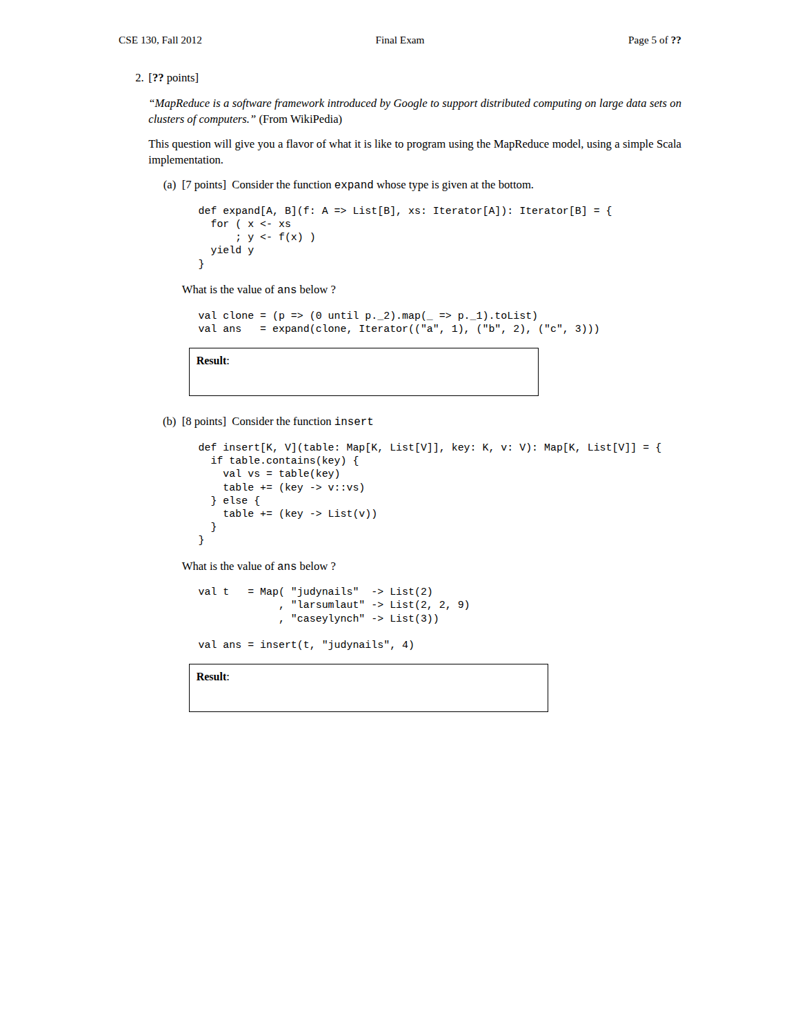CSE 130, Fall 2012
Final Exam
Page 5 of ??
2.
[?? points]
“MapReduce is a software framework introduced by Google to support distributed computing on large data sets on clusters of computers.” (From WikiPedia)
This question will give you a flavor of what it is like to program using the MapReduce model, using a simple Scala implementation.
(a)
[7 points] Consider the function expand whose type is given at the bottom.
def expand[A, B](f: A => List[B], xs: Iterator[A]): Iterator[B] = {
  for ( x <- xs
      ; y <- f(x) )
  yield y
}
What is the value of ans below ?
val clone = (p => (0 until p._2).map(_ => p._1).toList)
val ans   = expand(clone, Iterator(("a", 1), ("b", 2), ("c", 3)))
Result:
(b)
[8 points] Consider the function insert
def insert[K, V](table: Map[K, List[V]], key: K, v: V): Map[K, List[V]] = {
  if table.contains(key) {
    val vs = table(key)
    table += (key -> v::vs)
  } else {
    table += (key -> List(v))
  }
}
What is the value of ans below ?
val t   = Map( "judynails"  -> List(2)
             , "larsumlaut" -> List(2, 2, 9)
             , "caseylynch" -> List(3))

val ans = insert(t, "judynails", 4)
Result: